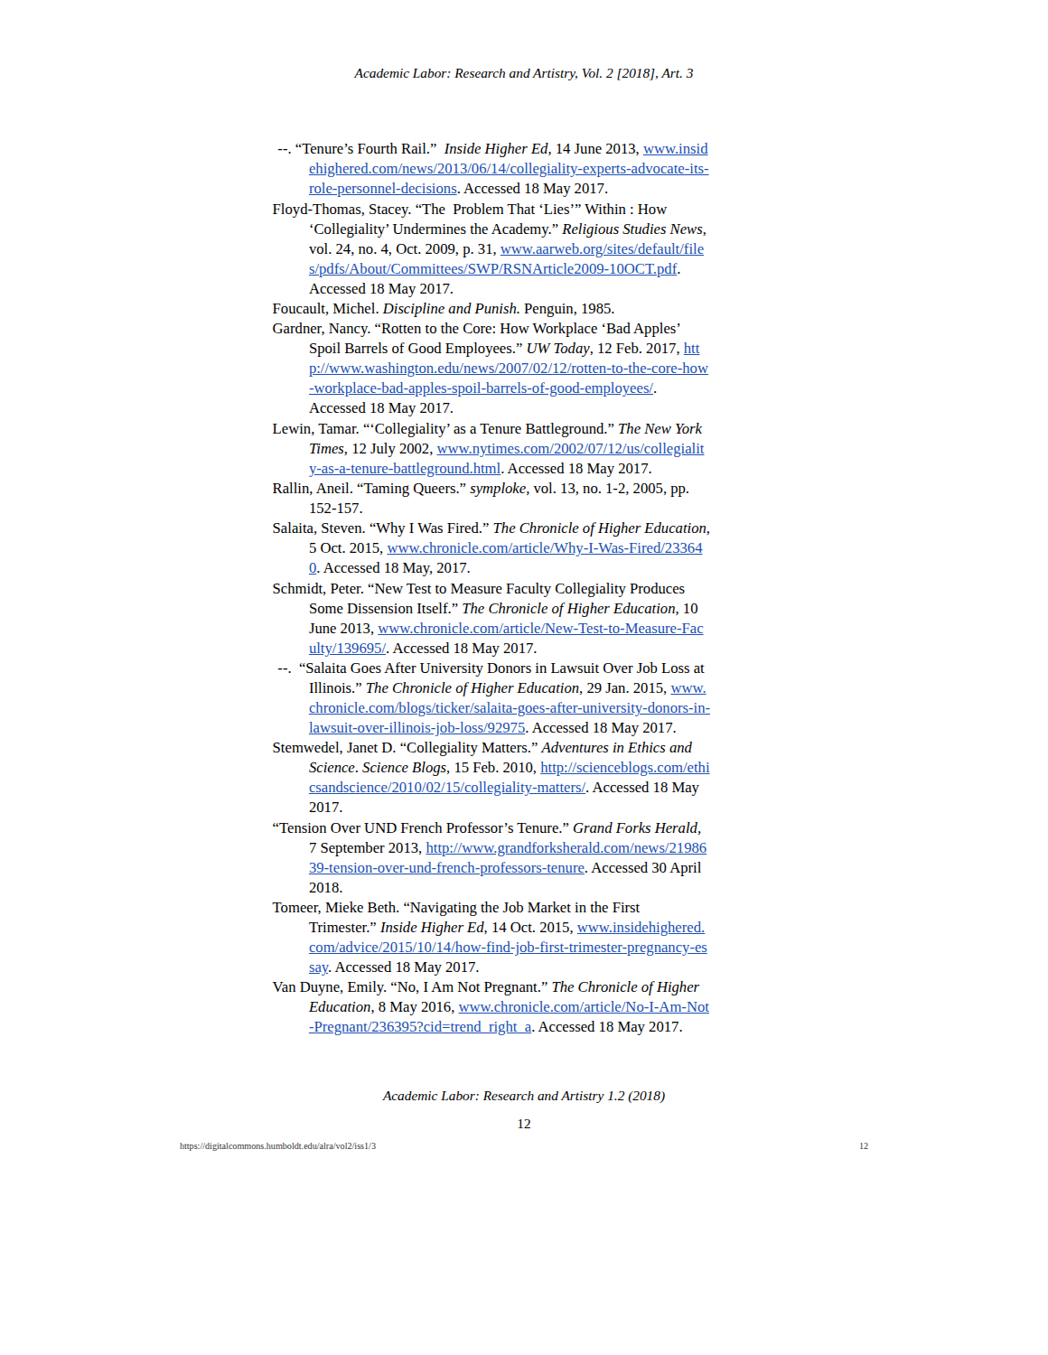Academic Labor: Research and Artistry, Vol. 2 [2018], Art. 3
--. “Tenure’s Fourth Rail.” Inside Higher Ed, 14 June 2013, www.insidehighered.com/news/2013/06/14/collegiality-experts-advocate-its-role-personnel-decisions. Accessed 18 May 2017.
Floyd-Thomas, Stacey. “The Problem That ‘Lies’” Within : How ‘Collegiality’ Undermines the Academy.” Religious Studies News, vol. 24, no. 4, Oct. 2009, p. 31, www.aarweb.org/sites/default/files/pdfs/About/Committees/SWP/RSNArticle2009-10OCT.pdf. Accessed 18 May 2017.
Foucault, Michel. Discipline and Punish. Penguin, 1985.
Gardner, Nancy. “Rotten to the Core: How Workplace ‘Bad Apples’ Spoil Barrels of Good Employees.” UW Today, 12 Feb. 2017, http://www.washington.edu/news/2007/02/12/rotten-to-the-core-how-workplace-bad-apples-spoil-barrels-of-good-employees/. Accessed 18 May 2017.
Lewin, Tamar. “‘Collegiality’ as a Tenure Battleground.” The New York Times, 12 July 2002, www.nytimes.com/2002/07/12/us/collegiality-as-a-tenure-battleground.html. Accessed 18 May 2017.
Rallin, Aneil. “Taming Queers.” symploke, vol. 13, no. 1-2, 2005, pp. 152-157.
Salaita, Steven. “Why I Was Fired.” The Chronicle of Higher Education, 5 Oct. 2015, www.chronicle.com/article/Why-I-Was-Fired/233640. Accessed 18 May, 2017.
Schmidt, Peter. “New Test to Measure Faculty Collegiality Produces Some Dissension Itself.” The Chronicle of Higher Education, 10 June 2013, www.chronicle.com/article/New-Test-to-Measure-Faculty/139695/. Accessed 18 May 2017.
--. “Salaita Goes After University Donors in Lawsuit Over Job Loss at Illinois.” The Chronicle of Higher Education, 29 Jan. 2015, www.chronicle.com/blogs/ticker/salaita-goes-after-university-donors-in-lawsuit-over-illinois-job-loss/92975. Accessed 18 May 2017.
Stemwedel, Janet D. “Collegiality Matters.” Adventures in Ethics and Science. Science Blogs, 15 Feb. 2010, http://scienceblogs.com/ethicsandscience/2010/02/15/collegiality-matters/. Accessed 18 May 2017.
“Tension Over UND French Professor’s Tenure.” Grand Forks Herald, 7 September 2013, http://www.grandforksherald.com/news/2198639-tension-over-und-french-professors-tenure. Accessed 30 April 2018.
Tomeer, Mieke Beth. “Navigating the Job Market in the First Trimester.” Inside Higher Ed, 14 Oct. 2015, www.insidehighered.com/advice/2015/10/14/how-find-job-first-trimester-pregnancy-essay. Accessed 18 May 2017.
Van Duyne, Emily. “No, I Am Not Pregnant.” The Chronicle of Higher Education, 8 May 2016, www.chronicle.com/article/No-I-Am-Not-Pregnant/236395?cid=trend_right_a. Accessed 18 May 2017.
Academic Labor: Research and Artistry 1.2 (2018)
12
https://digitalcommons.humboldt.edu/alra/vol2/iss1/3
12